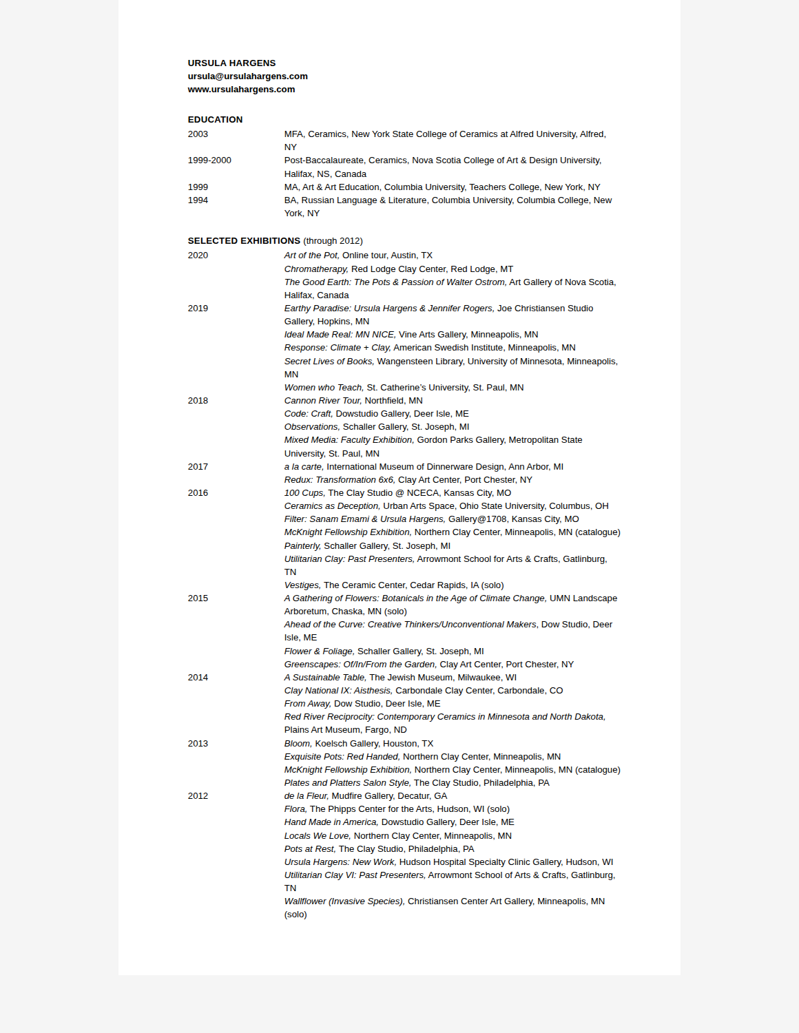URSULA HARGENS
ursula@ursulahargens.com
www.ursulahargens.com
EDUCATION
2003
MFA, Ceramics, New York State College of Ceramics at Alfred University, Alfred, NY
1999-2000
Post-Baccalaureate, Ceramics, Nova Scotia College of Art & Design University, Halifax, NS, Canada
1999
MA, Art & Art Education, Columbia University, Teachers College, New York, NY
1994
BA, Russian Language & Literature, Columbia University, Columbia College, New York, NY
SELECTED EXHIBITIONS (through 2012)
2020
Art of the Pot, Online tour, Austin, TX
Chromatherapy, Red Lodge Clay Center, Red Lodge, MT
The Good Earth: The Pots & Passion of Walter Ostrom, Art Gallery of Nova Scotia, Halifax, Canada
2019
Earthy Paradise: Ursula Hargens & Jennifer Rogers, Joe Christiansen Studio Gallery, Hopkins, MN
Ideal Made Real: MN NICE, Vine Arts Gallery, Minneapolis, MN
Response: Climate + Clay, American Swedish Institute, Minneapolis, MN
Secret Lives of Books, Wangensteen Library, University of Minnesota, Minneapolis, MN
Women who Teach, St. Catherine’s University, St. Paul, MN
2018
Cannon River Tour, Northfield, MN
Code: Craft, Dowstudio Gallery, Deer Isle, ME
Observations, Schaller Gallery, St. Joseph, MI
Mixed Media: Faculty Exhibition, Gordon Parks Gallery, Metropolitan State University, St. Paul, MN
2017
a la carte, International Museum of Dinnerware Design, Ann Arbor, MI
Redux: Transformation 6x6, Clay Art Center, Port Chester, NY
2016
100 Cups, The Clay Studio @ NCECA, Kansas City, MO
Ceramics as Deception, Urban Arts Space, Ohio State University, Columbus, OH
Filter: Sanam Emami & Ursula Hargens, Gallery@1708, Kansas City, MO
McKnight Fellowship Exhibition, Northern Clay Center, Minneapolis, MN (catalogue)
Painterly, Schaller Gallery, St. Joseph, MI
Utilitarian Clay: Past Presenters, Arrowmont School for Arts & Crafts, Gatlinburg, TN
Vestiges, The Ceramic Center, Cedar Rapids, IA (solo)
2015
A Gathering of Flowers: Botanicals in the Age of Climate Change, UMN Landscape Arboretum, Chaska, MN (solo)
Ahead of the Curve: Creative Thinkers/Unconventional Makers, Dow Studio, Deer Isle, ME
Flower & Foliage, Schaller Gallery, St. Joseph, MI
Greenscapes: Of/In/From the Garden, Clay Art Center, Port Chester, NY
2014
A Sustainable Table, The Jewish Museum, Milwaukee, WI
Clay National IX: Aisthesis, Carbondale Clay Center, Carbondale, CO
From Away, Dow Studio, Deer Isle, ME
Red River Reciprocity: Contemporary Ceramics in Minnesota and North Dakota, Plains Art Museum, Fargo, ND
2013
Bloom, Koelsch Gallery, Houston, TX
Exquisite Pots: Red Handed, Northern Clay Center, Minneapolis, MN
McKnight Fellowship Exhibition, Northern Clay Center, Minneapolis, MN (catalogue)
Plates and Platters Salon Style, The Clay Studio, Philadelphia, PA
2012
de la Fleur, Mudfire Gallery, Decatur, GA
Flora, The Phipps Center for the Arts, Hudson, WI (solo)
Hand Made in America, Dowstudio Gallery, Deer Isle, ME
Locals We Love, Northern Clay Center, Minneapolis, MN
Pots at Rest, The Clay Studio, Philadelphia, PA
Ursula Hargens: New Work, Hudson Hospital Specialty Clinic Gallery, Hudson, WI
Utilitarian Clay VI: Past Presenters, Arrowmont School of Arts & Crafts, Gatlinburg, TN
Wallflower (Invasive Species), Christiansen Center Art Gallery, Minneapolis, MN (solo)